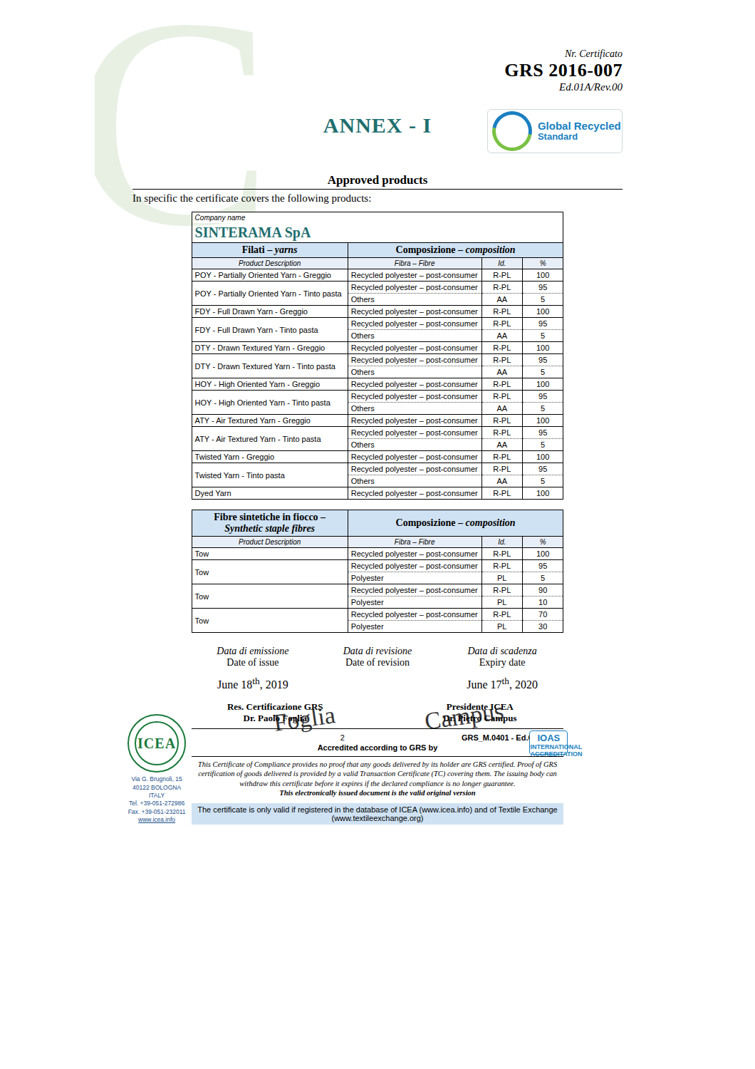C
Nr. Certificato
GRS 2016-007
Ed.01A/Rev.00
ANNEX - I
Global Recycled
Standard
Approved products
In specific the certificate covers the following products:
| Company name |
| SINTERAMA SpA |
| Filati – yarns | Composizione – composition |
| Product Description | Fibra – Fibre | Id. | % |
| POY - Partially Oriented Yarn - Greggio | Recycled polyester – post-consumer | R-PL | 100 |
| POY - Partially Oriented Yarn - Tinto pasta | Recycled polyester – post-consumer | R-PL | 95 |
| Others | AA | 5 |
| FDY - Full Drawn Yarn - Greggio | Recycled polyester – post-consumer | R-PL | 100 |
| FDY - Full Drawn Yarn - Tinto pasta | Recycled polyester – post-consumer | R-PL | 95 |
| Others | AA | 5 |
| DTY - Drawn Textured Yarn - Greggio | Recycled polyester – post-consumer | R-PL | 100 |
| DTY - Drawn Textured Yarn - Tinto pasta | Recycled polyester – post-consumer | R-PL | 95 |
| Others | AA | 5 |
| HOY - High Oriented Yarn - Greggio | Recycled polyester – post-consumer | R-PL | 100 |
| HOY - High Oriented Yarn - Tinto pasta | Recycled polyester – post-consumer | R-PL | 95 |
| Others | AA | 5 |
| ATY - Air Textured Yarn - Greggio | Recycled polyester – post-consumer | R-PL | 100 |
| ATY - Air Textured Yarn - Tinto pasta | Recycled polyester – post-consumer | R-PL | 95 |
| Others | AA | 5 |
| Twisted Yarn - Greggio | Recycled polyester – post-consumer | R-PL | 100 |
| Twisted Yarn - Tinto pasta | Recycled polyester – post-consumer | R-PL | 95 |
| Others | AA | 5 |
| Dyed Yarn | Recycled polyester – post-consumer | R-PL | 100 |
| Fibre sintetiche in fiocco – Synthetic staple fibres | Composizione – composition |
| Product Description | Fibra – Fibre | Id. | % |
| Tow | Recycled polyester – post-consumer | R-PL | 100 |
| Tow | Recycled polyester – post-consumer | R-PL | 95 |
| Polyester | PL | 5 |
| Tow | Recycled polyester – post-consumer | R-PL | 90 |
| Polyester | PL | 10 |
| Tow | Recycled polyester – post-consumer | R-PL | 70 |
| Polyester | PL | 30 |
Data di emissione
Date of issue
June 18th, 2019
Data di revisione
Date of revision
Data di scadenza
Expiry date
June 17th, 2020
Res. Certificazione GRS
Dr. Paolo Foglia
Presidente ICEA
Dr. Pietro Campus
Foglia
Campus
2
GRS_M.0401 - Ed.00 Rev.01
Accredited according to GRS by
IOASINTERNATIONAL
ACCREDITATION
This Certificate of Compliance provides no proof that any goods delivered by its holder are GRS certified. Proof of GRS certification of goods delivered is provided by a valid Transaction Certificate (TC) covering them. The issuing body can withdraw this certificate before it expires if the declared compliance is no longer guarantee.
This electronically issued document is the valid original version
The certificate is only valid if registered in the database of ICEA (www.icea.info) and of Textile Exchange
(www.textileexchange.org)
ICEA
Via G. Brugnoli, 15
40122 BOLOGNA
ITALY
Tel. +39-051-272986
Fax. +39-051-232011
www.icea.info